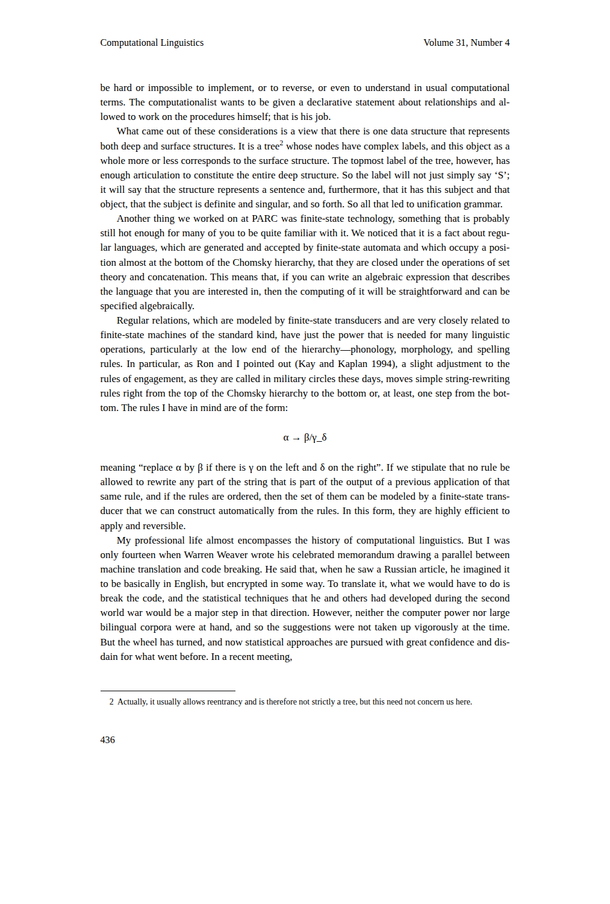Computational Linguistics Volume 31, Number 4
be hard or impossible to implement, or to reverse, or even to understand in usual computational terms. The computationalist wants to be given a declarative statement about relationships and allowed to work on the procedures himself; that is his job.
What came out of these considerations is a view that there is one data structure that represents both deep and surface structures. It is a tree2 whose nodes have complex labels, and this object as a whole more or less corresponds to the surface structure. The topmost label of the tree, however, has enough articulation to constitute the entire deep structure. So the label will not just simply say ‘S’; it will say that the structure represents a sentence and, furthermore, that it has this subject and that object, that the subject is definite and singular, and so forth. So all that led to unification grammar.
Another thing we worked on at PARC was finite-state technology, something that is probably still hot enough for many of you to be quite familiar with it. We noticed that it is a fact about regular languages, which are generated and accepted by finite-state automata and which occupy a position almost at the bottom of the Chomsky hierarchy, that they are closed under the operations of set theory and concatenation. This means that, if you can write an algebraic expression that describes the language that you are interested in, then the computing of it will be straightforward and can be specified algebraically.
Regular relations, which are modeled by finite-state transducers and are very closely related to finite-state machines of the standard kind, have just the power that is needed for many linguistic operations, particularly at the low end of the hierarchy—phonology, morphology, and spelling rules. In particular, as Ron and I pointed out (Kay and Kaplan 1994), a slight adjustment to the rules of engagement, as they are called in military circles these days, moves simple string-rewriting rules right from the top of the Chomsky hierarchy to the bottom or, at least, one step from the bottom. The rules I have in mind are of the form:
α → β/γ_δ
meaning “replace α by β if there is γ on the left and δ on the right”. If we stipulate that no rule be allowed to rewrite any part of the string that is part of the output of a previous application of that same rule, and if the rules are ordered, then the set of them can be modeled by a finite-state transducer that we can construct automatically from the rules. In this form, they are highly efficient to apply and reversible.
My professional life almost encompasses the history of computational linguistics. But I was only fourteen when Warren Weaver wrote his celebrated memorandum drawing a parallel between machine translation and code breaking. He said that, when he saw a Russian article, he imagined it to be basically in English, but encrypted in some way. To translate it, what we would have to do is break the code, and the statistical techniques that he and others had developed during the second world war would be a major step in that direction. However, neither the computer power nor large bilingual corpora were at hand, and so the suggestions were not taken up vigorously at the time. But the wheel has turned, and now statistical approaches are pursued with great confidence and disdain for what went before. In a recent meeting,
2 Actually, it usually allows reentrancy and is therefore not strictly a tree, but this need not concern us here.
436